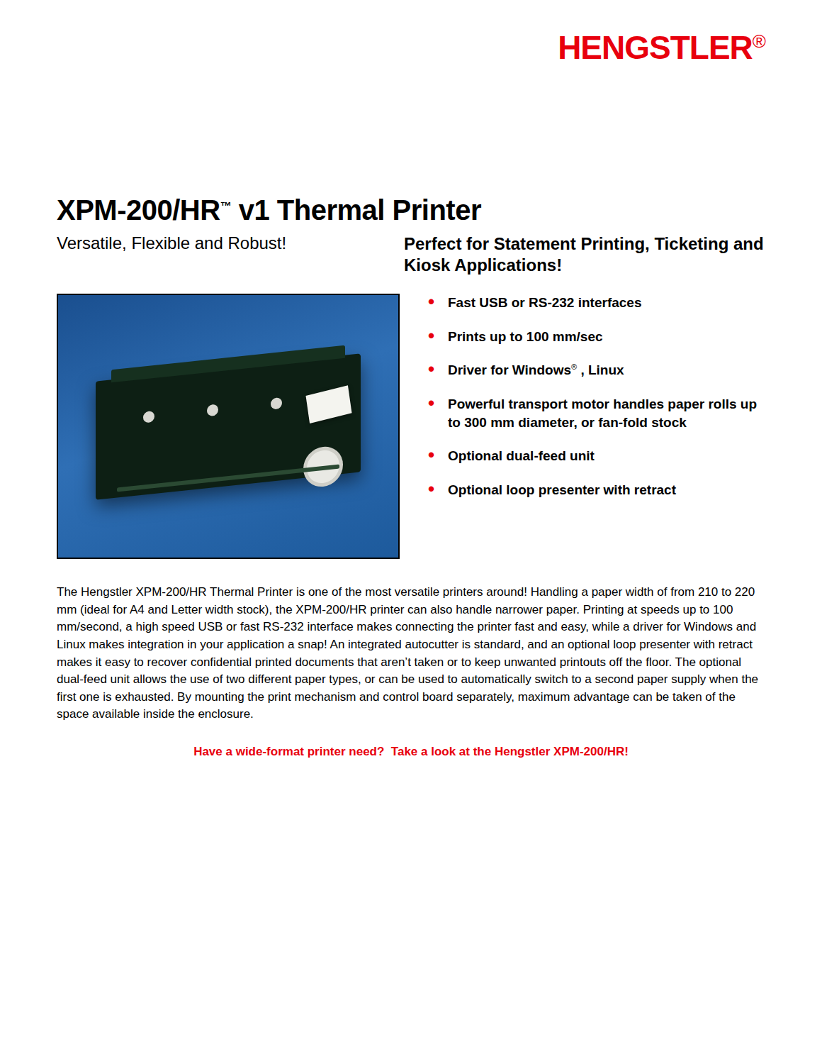HENGSTLER®
XPM-200/HR™ v1 Thermal Printer
Versatile, Flexible and Robust!
Perfect for Statement Printing, Ticketing and Kiosk Applications!
Fast USB or RS-232 interfaces
Prints up to 100 mm/sec
Driver for Windows® , Linux
Powerful transport motor handles paper rolls up to 300 mm diameter, or fan-fold stock
Optional dual-feed unit
Optional loop presenter with retract
The Hengstler XPM-200/HR Thermal Printer is one of the most versatile printers around! Handling a paper width of from 210 to 220 mm (ideal for A4 and Letter width stock), the XPM-200/HR printer can also handle narrower paper. Printing at speeds up to 100 mm/second, a high speed USB or fast RS-232 interface makes connecting the printer fast and easy, while a driver for Windows and Linux makes integration in your application a snap! An integrated autocutter is standard, and an optional loop presenter with retract makes it easy to recover confidential printed documents that aren’t taken or to keep unwanted printouts off the floor. The optional dual-feed unit allows the use of two different paper types, or can be used to automatically switch to a second paper supply when the first one is exhausted. By mounting the print mechanism and control board separately, maximum advantage can be taken of the space available inside the enclosure.
Have a wide-format printer need? Take a look at the Hengstler XPM-200/HR!